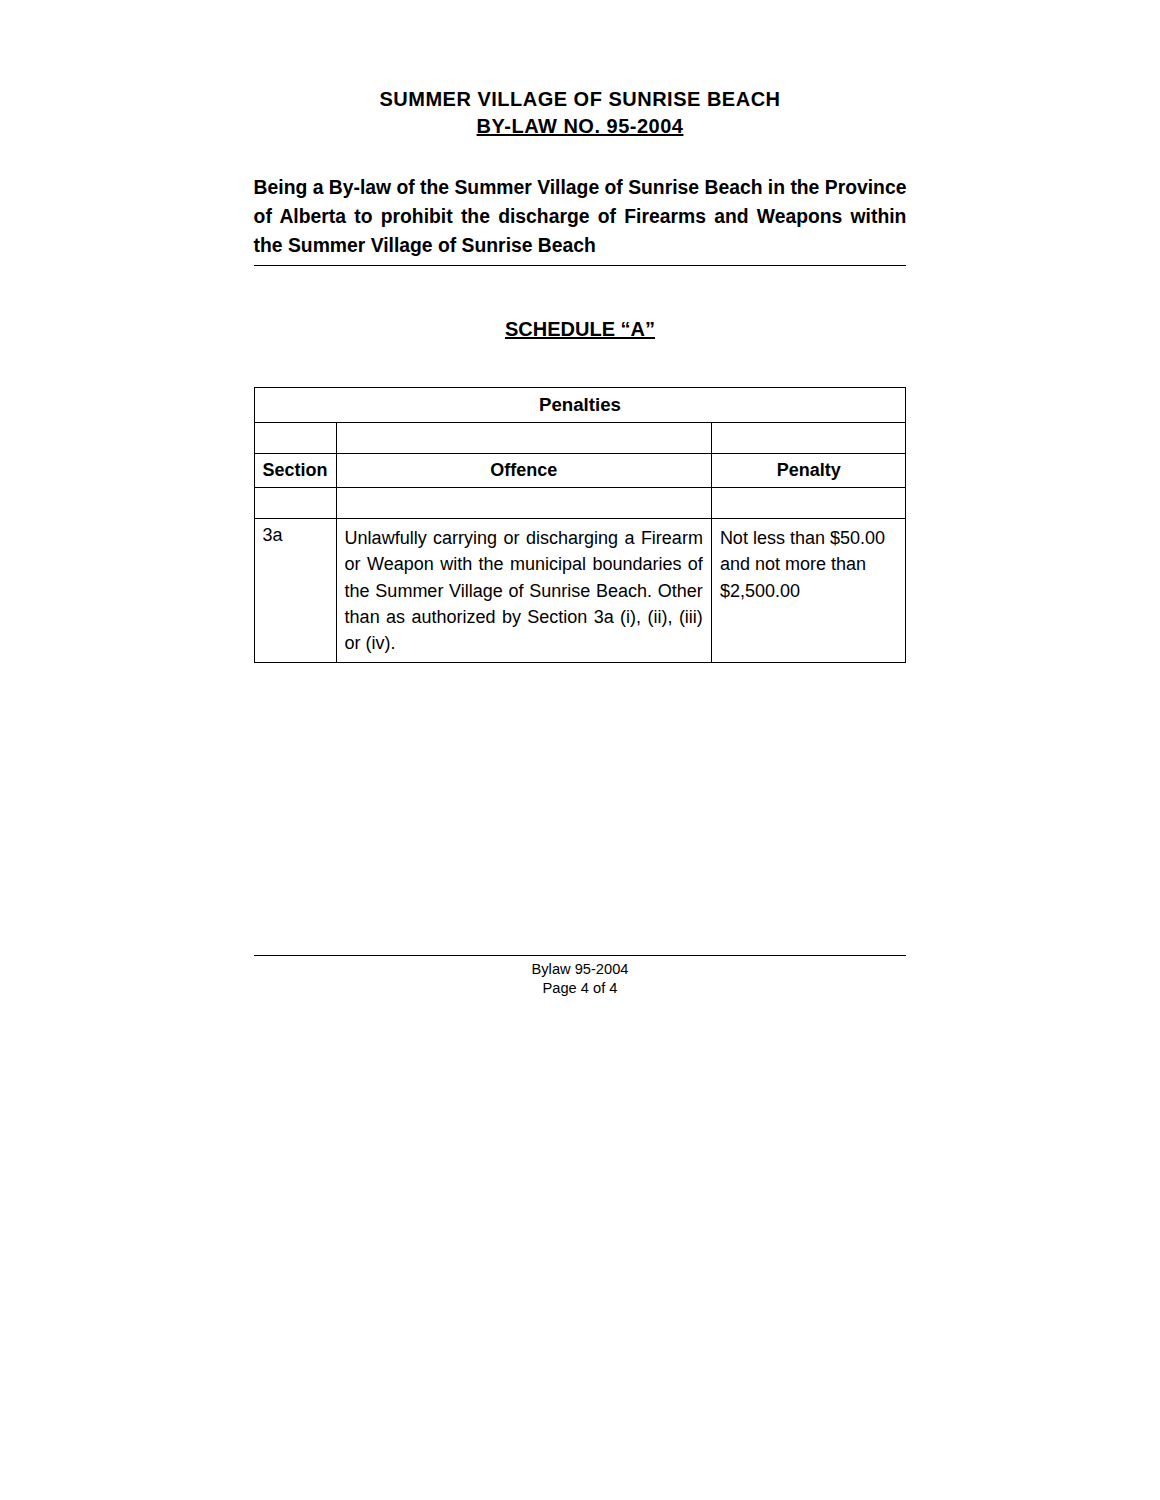SUMMER VILLAGE OF SUNRISE BEACH
BY-LAW NO. 95-2004
Being a By-law of the Summer Village of Sunrise Beach in the Province of Alberta to prohibit the discharge of Firearms and Weapons within the Summer Village of Sunrise Beach
SCHEDULE “A”
| Penalties |
| Section | Offence | Penalty |
| 3a | Unlawfully carrying or discharging a Firearm or Weapon with the municipal boundaries of the Summer Village of Sunrise Beach. Other than as authorized by Section 3a (i), (ii), (iii) or (iv). | Not less than $50.00 and not more than $2,500.00 |
Bylaw 95-2004
Page 4 of 4